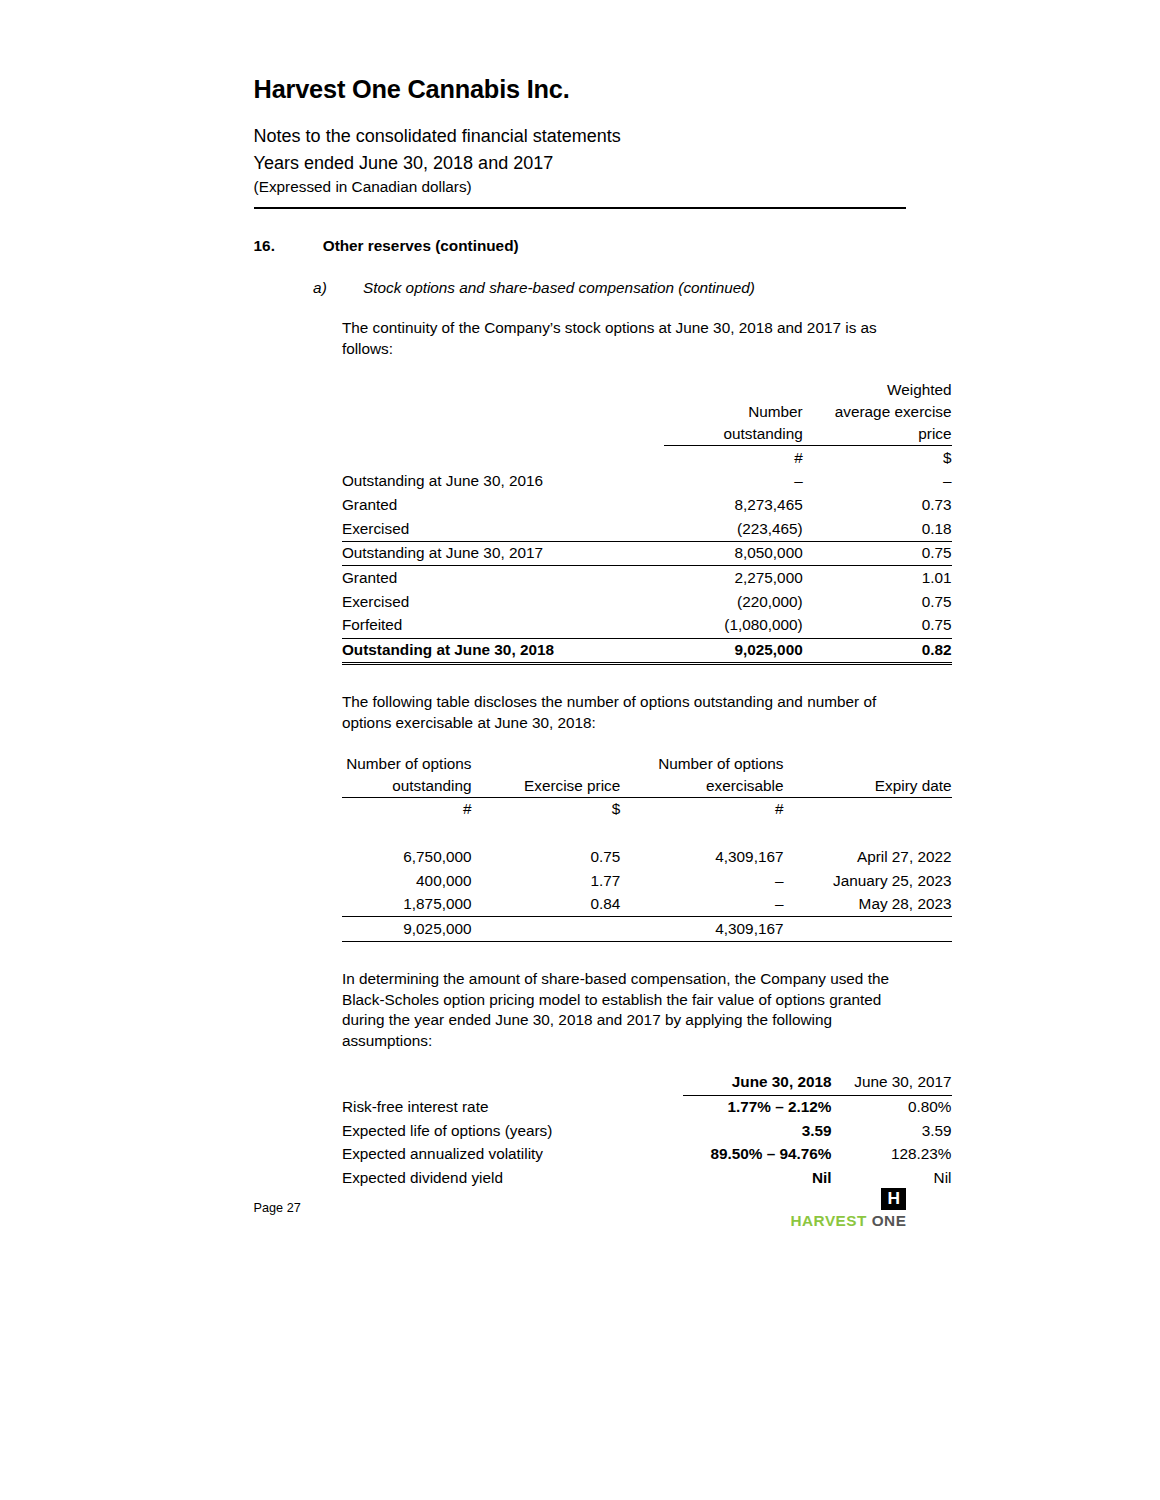Harvest One Cannabis Inc.
Notes to the consolidated financial statements
Years ended June 30, 2018 and 2017
(Expressed in Canadian dollars)
16. Other reserves (continued)
a) Stock options and share-based compensation (continued)
The continuity of the Company’s stock options at June 30, 2018 and 2017 is as follows:
| | | Weighted |
| --- | --- | --- |
| | Number | average exercise |
| | outstanding | price |
| | # | $ |
| Outstanding at June 30, 2016 | – | – |
| Granted | 8,273,465 | 0.73 |
| Exercised | (223,465) | 0.18 |
| Outstanding at June 30, 2017 | 8,050,000 | 0.75 |
| Granted | 2,275,000 | 1.01 |
| Exercised | (220,000) | 0.75 |
| Forfeited | (1,080,000) | 0.75 |
| Outstanding at June 30, 2018 | 9,025,000 | 0.82 |
The following table discloses the number of options outstanding and number of options exercisable at June 30, 2018:
| Number of options | | Number of options | |
| --- | --- | --- | --- |
| outstanding | Exercise price | exercisable | Expiry date |
| # | $ | # | |
| 6,750,000 | 0.75 | 4,309,167 | April 27, 2022 |
| 400,000 | 1.77 | – | January 25, 2023 |
| 1,875,000 | 0.84 | – | May 28, 2023 |
| 9,025,000 | | 4,309,167 | |
In determining the amount of share-based compensation, the Company used the Black-Scholes option pricing model to establish the fair value of options granted during the year ended June 30, 2018 and 2017 by applying the following assumptions:
| | June 30, 2018 | June 30, 2017 |
| --- | --- | --- |
| Risk-free interest rate | 1.77% – 2.12% | 0.80% |
| Expected life of options (years) | 3.59 | 3.59 |
| Expected annualized volatility | 89.50% – 94.76% | 128.23% |
| Expected dividend yield | Nil | Nil |
Page 27
H
HARVEST ONE